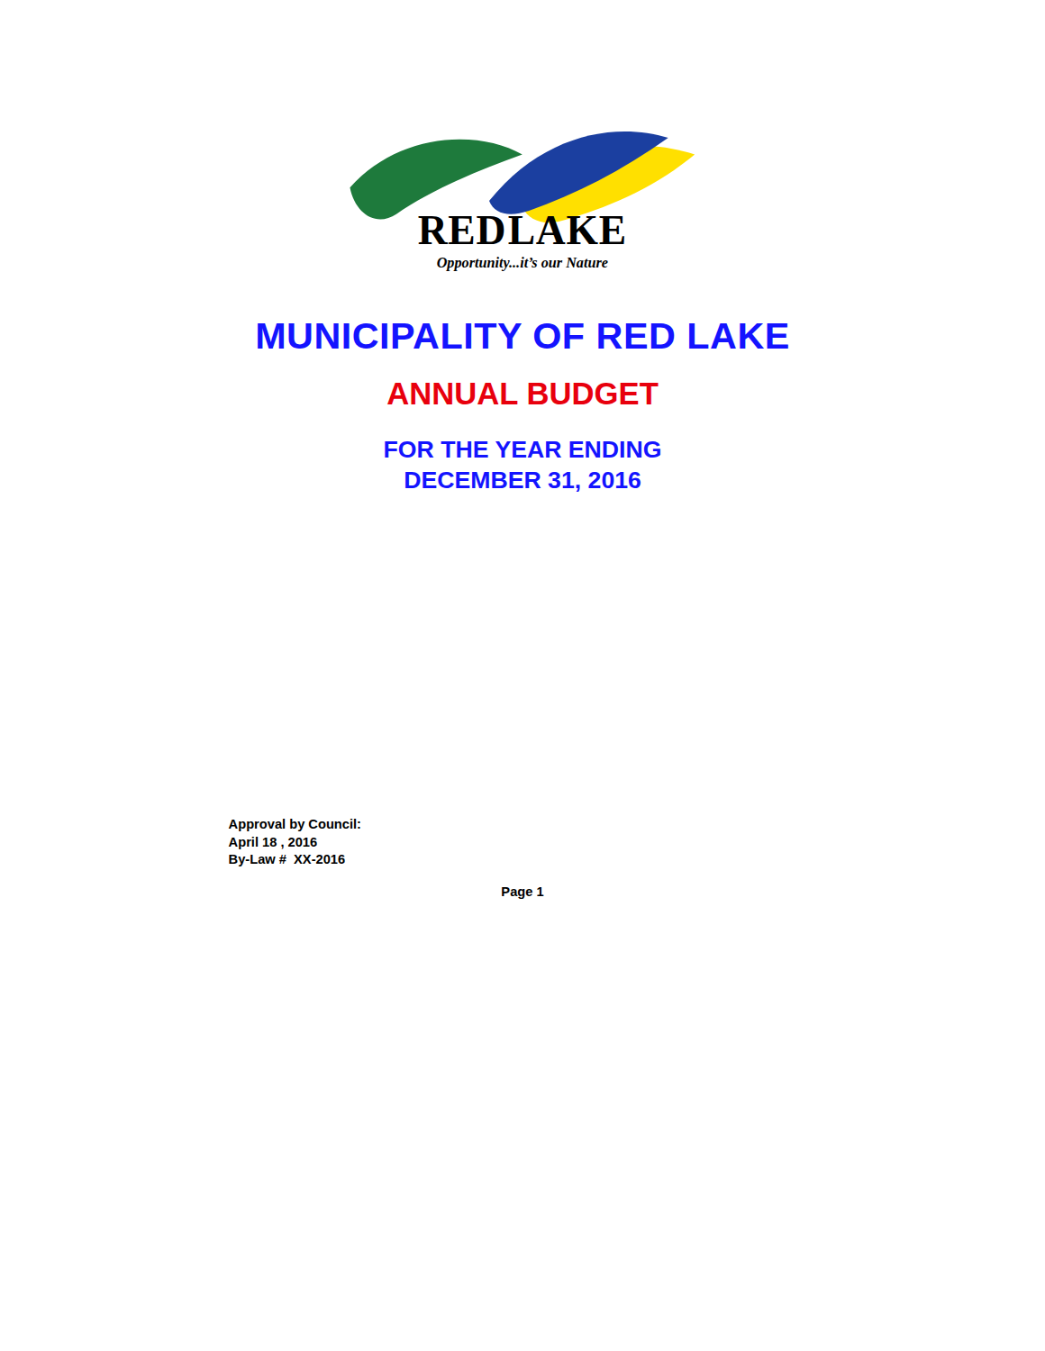Red Lake logo REDLAKE Opportunity...it’s our Nature
MUNICIPALITY OF RED LAKE
ANNUAL BUDGET
FOR THE YEAR ENDING
DECEMBER 31, 2016
Approval by Council:
April 18 , 2016
By-Law # XX-2016
Page 1